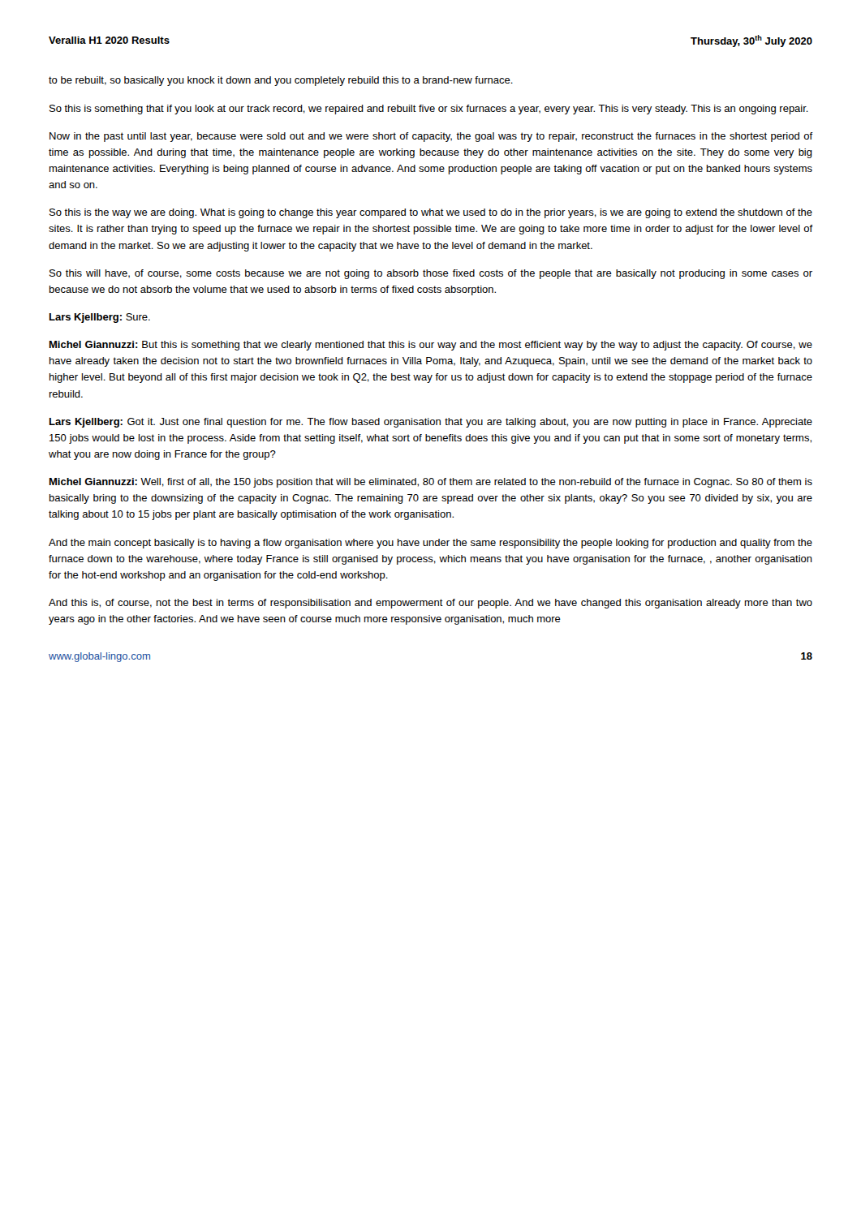Verallia H1 2020 Results
Thursday, 30th July 2020
to be rebuilt, so basically you knock it down and you completely rebuild this to a brand-new furnace.
So this is something that if you look at our track record, we repaired and rebuilt five or six furnaces a year, every year. This is very steady. This is an ongoing repair.
Now in the past until last year, because were sold out and we were short of capacity, the goal was try to repair, reconstruct the furnaces in the shortest period of time as possible. And during that time, the maintenance people are working because they do other maintenance activities on the site. They do some very big maintenance activities. Everything is being planned of course in advance. And some production people are taking off vacation or put on the banked hours systems and so on.
So this is the way we are doing. What is going to change this year compared to what we used to do in the prior years, is we are going to extend the shutdown of the sites. It is rather than trying to speed up the furnace we repair in the shortest possible time. We are going to take more time in order to adjust for the lower level of demand in the market. So we are adjusting it lower to the capacity that we have to the level of demand in the market.
So this will have, of course, some costs because we are not going to absorb those fixed costs of the people that are basically not producing in some cases or because we do not absorb the volume that we used to absorb in terms of fixed costs absorption.
Lars Kjellberg: Sure.
Michel Giannuzzi: But this is something that we clearly mentioned that this is our way and the most efficient way by the way to adjust the capacity. Of course, we have already taken the decision not to start the two brownfield furnaces in Villa Poma, Italy, and Azuqueca, Spain, until we see the demand of the market back to higher level. But beyond all of this first major decision we took in Q2, the best way for us to adjust down for capacity is to extend the stoppage period of the furnace rebuild.
Lars Kjellberg: Got it. Just one final question for me. The flow based organisation that you are talking about, you are now putting in place in France. Appreciate 150 jobs would be lost in the process. Aside from that setting itself, what sort of benefits does this give you and if you can put that in some sort of monetary terms, what you are now doing in France for the group?
Michel Giannuzzi: Well, first of all, the 150 jobs position that will be eliminated, 80 of them are related to the non-rebuild of the furnace in Cognac. So 80 of them is basically bring to the downsizing of the capacity in Cognac. The remaining 70 are spread over the other six plants, okay? So you see 70 divided by six, you are talking about 10 to 15 jobs per plant are basically optimisation of the work organisation.
And the main concept basically is to having a flow organisation where you have under the same responsibility the people looking for production and quality from the furnace down to the warehouse, where today France is still organised by process, which means that you have organisation for the furnace, , another organisation for the hot-end workshop and an organisation for the cold-end workshop.
And this is, of course, not the best in terms of responsibilisation and empowerment of our people. And we have changed this organisation already more than two years ago in the other factories. And we have seen of course much more responsive organisation, much more
www.global-lingo.com
18